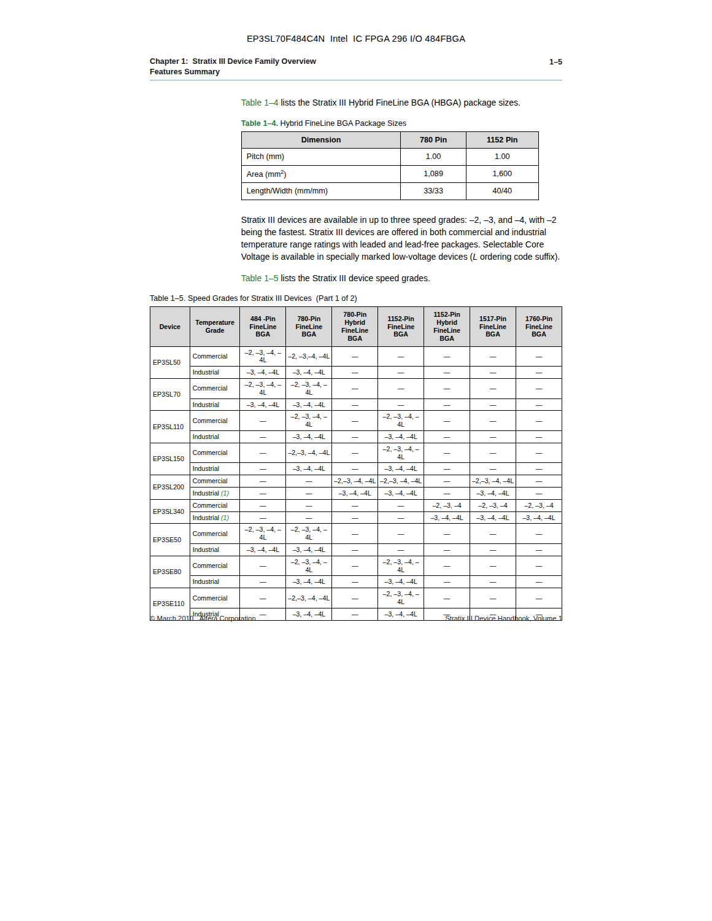EP3SL70F484C4N Intel IC FPGA 296 I/O 484FBGA
Chapter 1: Stratix III Device Family Overview
Features Summary
1–5
Table 1–4 lists the Stratix III Hybrid FineLine BGA (HBGA) package sizes.
Table 1–4. Hybrid FineLine BGA Package Sizes
| Dimension | 780 Pin | 1152 Pin |
| --- | --- | --- |
| Pitch (mm) | 1.00 | 1.00 |
| Area (mm 2 ) | 1,089 | 1,600 |
| Length/Width (mm/mm) | 33/33 | 40/40 |
Stratix III devices are available in up to three speed grades: –2, –3, and –4, with –2 being the fastest. Stratix III devices are offered in both commercial and industrial temperature range ratings with leaded and lead-free packages. Selectable Core Voltage is available in specially marked low-voltage devices (L ordering code suffix).
Table 1–5 lists the Stratix III device speed grades.
Table 1–5. Speed Grades for Stratix III Devices (Part 1 of 2)
| Device | Temperature Grade | 484 -Pin FineLine BGA | 780-Pin FineLine BGA | 780-Pin Hybrid FineLine BGA | 1152-Pin FineLine BGA | 1152-Pin Hybrid FineLine BGA | 1517-Pin FineLine BGA | 1760-Pin FineLine BGA |
| --- | --- | --- | --- | --- | --- | --- | --- | --- |
| EP3SL50 | Commercial | –2, –3, –4, –4L | –2, –3,–4, –4L | — | — | — | — | — |
| Industrial | –3, –4, –4L | –3, –4, –4L | — | — | — | — | — |
| EP3SL70 | Commercial | –2, –3, –4, –4L | –2, –3, –4, –4L | — | — | — | — | — |
| Industrial | –3, –4, –4L | –3, –4, –4L | — | — | — | — | — |
| EP3SL110 | Commercial | — | –2, –3, –4, –4L | — | –2, –3, –4, –4L | — | — | — |
| Industrial | — | –3, –4, –4L | — | –3, –4, –4L | — | — | — |
| EP3SL150 | Commercial | — | –2,–3, –4, –4L | — | –2, –3, –4, –4L | — | — | — |
| Industrial | — | –3, –4, –4L | — | –3, –4, –4L | — | — | — |
| EP3SL200 | Commercial | — | — | –2,–3, –4, –4L | –2,–3, –4, –4L | — | –2,–3, –4, –4L | — |
| Industrial (1) | — | — | –3, –4, –4L | –3, –4, –4L | — | –3, –4, –4L | — |
| EP3SL340 | Commercial | — | — | — | — | –2, –3, –4 | –2, –3, –4 | –2, –3, –4 |
| Industrial (1) | — | — | — | — | –3, –4, –4L | –3, –4, –4L | –3, –4, –4L |
| EP3SE50 | Commercial | –2, –3, –4, –4L | –2, –3, –4, –4L | — | — | — | — | — |
| Industrial | –3, –4, –4L | –3, –4, –4L | — | — | — | — | — |
| EP3SE80 | Commercial | — | –2, –3, –4, –4L | — | –2, –3, –4, –4L | — | — | — |
| Industrial | — | –3, –4, –4L | — | –3, –4, –4L | — | — | — |
| EP3SE110 | Commercial | — | –2,–3, –4, –4L | — | –2, –3, –4, –4L | — | — | — |
| Industrial | — | –3, –4, –4L | — | –3, –4, –4L | — | — | — |
© March 2010 Altera Corporation
Stratix III Device Handbook, Volume 1